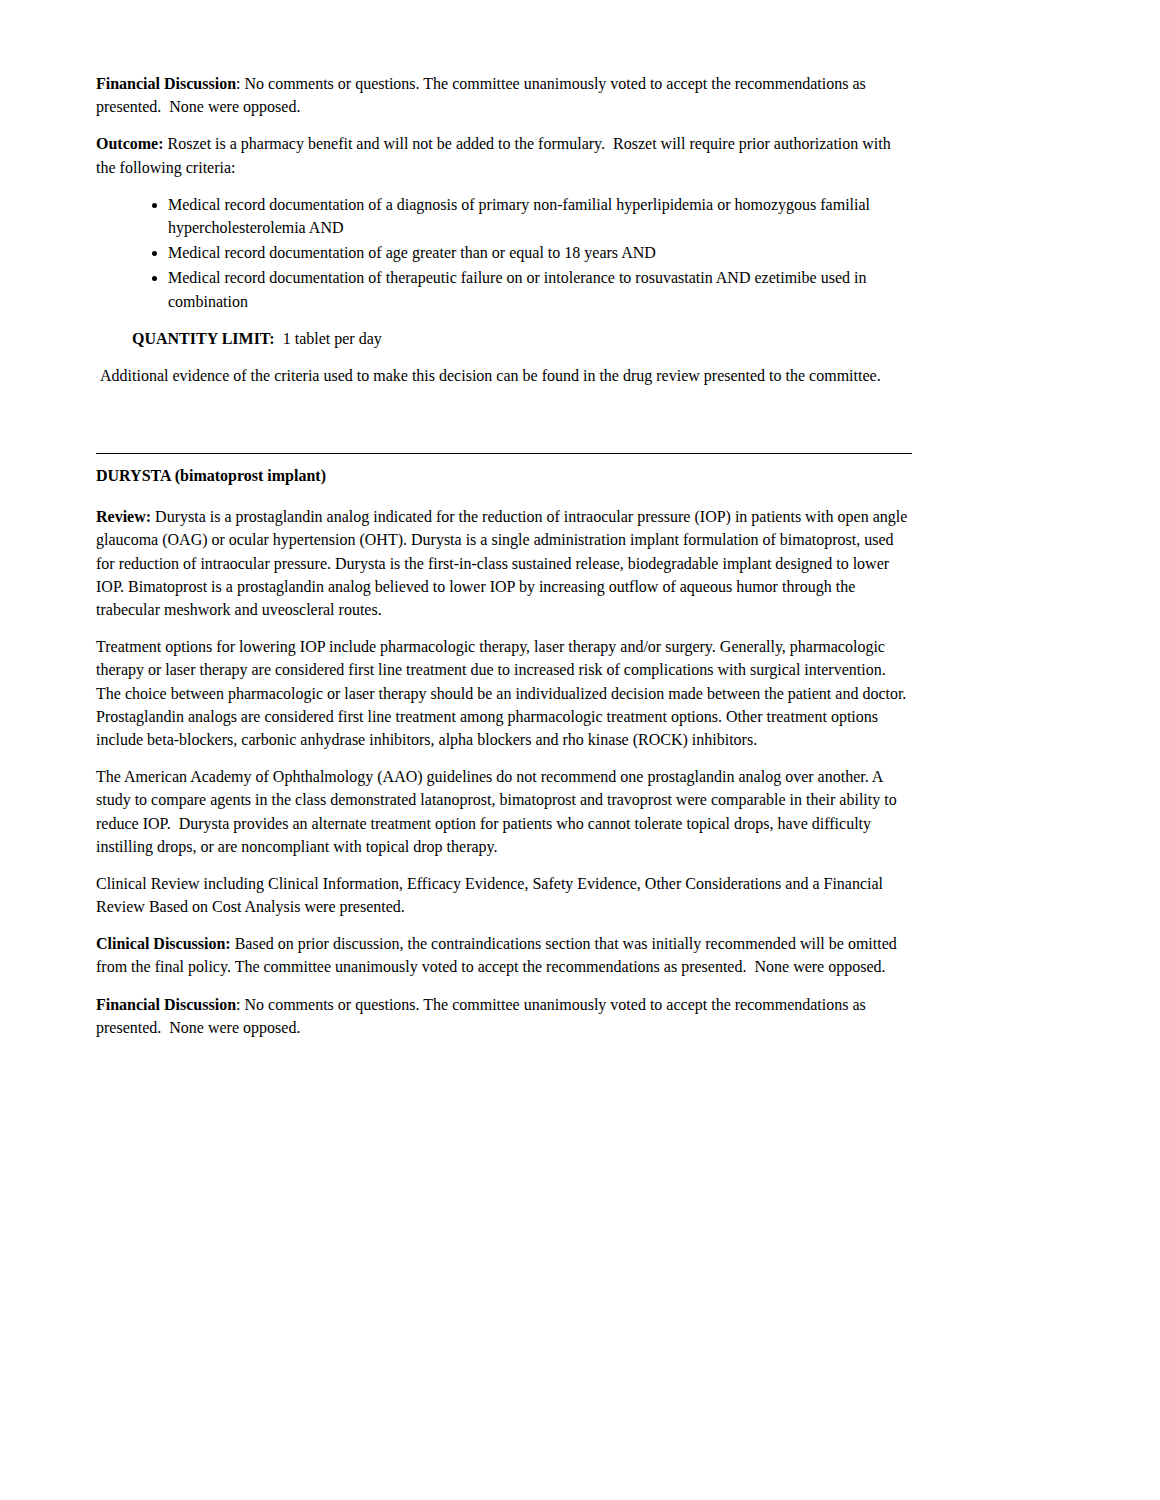Financial Discussion: No comments or questions. The committee unanimously voted to accept the recommendations as presented. None were opposed.
Outcome: Roszet is a pharmacy benefit and will not be added to the formulary. Roszet will require prior authorization with the following criteria:
Medical record documentation of a diagnosis of primary non-familial hyperlipidemia or homozygous familial hypercholesterolemia AND
Medical record documentation of age greater than or equal to 18 years AND
Medical record documentation of therapeutic failure on or intolerance to rosuvastatin AND ezetimibe used in combination
QUANTITY LIMIT: 1 tablet per day
Additional evidence of the criteria used to make this decision can be found in the drug review presented to the committee.
DURYSTA (bimatoprost implant)
Review: Durysta is a prostaglandin analog indicated for the reduction of intraocular pressure (IOP) in patients with open angle glaucoma (OAG) or ocular hypertension (OHT). Durysta is a single administration implant formulation of bimatoprost, used for reduction of intraocular pressure. Durysta is the first-in-class sustained release, biodegradable implant designed to lower IOP. Bimatoprost is a prostaglandin analog believed to lower IOP by increasing outflow of aqueous humor through the trabecular meshwork and uveoscleral routes.
Treatment options for lowering IOP include pharmacologic therapy, laser therapy and/or surgery. Generally, pharmacologic therapy or laser therapy are considered first line treatment due to increased risk of complications with surgical intervention. The choice between pharmacologic or laser therapy should be an individualized decision made between the patient and doctor. Prostaglandin analogs are considered first line treatment among pharmacologic treatment options. Other treatment options include beta-blockers, carbonic anhydrase inhibitors, alpha blockers and rho kinase (ROCK) inhibitors.
The American Academy of Ophthalmology (AAO) guidelines do not recommend one prostaglandin analog over another. A study to compare agents in the class demonstrated latanoprost, bimatoprost and travoprost were comparable in their ability to reduce IOP. Durysta provides an alternate treatment option for patients who cannot tolerate topical drops, have difficulty instilling drops, or are noncompliant with topical drop therapy.
Clinical Review including Clinical Information, Efficacy Evidence, Safety Evidence, Other Considerations and a Financial Review Based on Cost Analysis were presented.
Clinical Discussion: Based on prior discussion, the contraindications section that was initially recommended will be omitted from the final policy. The committee unanimously voted to accept the recommendations as presented. None were opposed.
Financial Discussion: No comments or questions. The committee unanimously voted to accept the recommendations as presented. None were opposed.